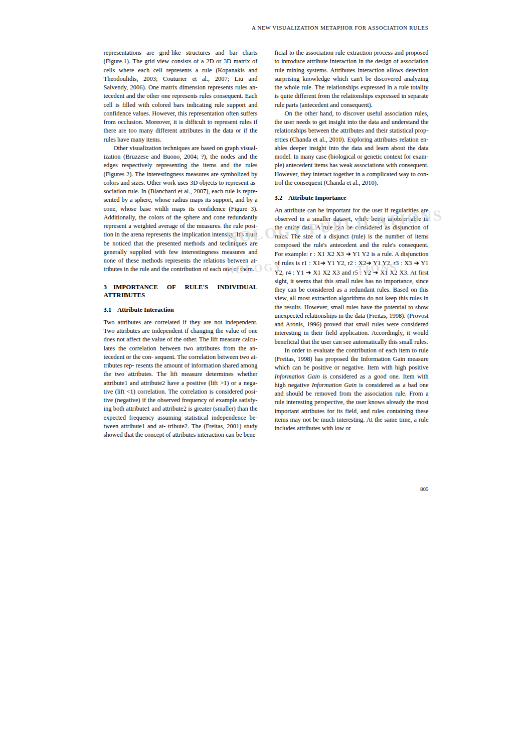A New Visualization Metaphor for Association Rules
NOLOGY PUBLICATIONS
NOLOGY
TIONS
representations are grid-like structures and bar charts (Figure.1). The grid view consists of a 2D or 3D matrix of cells where each cell represents a rule (Kopanakis and Theodoulidis, 2003; Couturier et al., 2007; Liu and Salvendy, 2006). One matrix dimension represents rules antecedent and the other one represents rules consequent. Each cell is filled with colored bars indicating rule support and confidence values. However, this representation often suffers from occlusion. Moreover, it is difficult to represent rules if there are too many different attributes in the data or if the rules have many items.
Other visualization techniques are based on graph visualization (Bruzzese and Buono, 2004; ?), the nodes and the edges respectively representing the items and the rules (Figures 2). The interestingness measures are symbolized by colors and sizes. Other work uses 3D objects to represent association rule. In (Blanchard et al., 2007), each rule is represented by a sphere, whose radius maps its support, and by a cone, whose base width maps its confidence (Figure 3). Additionally, the colors of the sphere and cone redundantly represent a weighted average of the measures. the rule position in the arena represents the implication intensity. It's must be noticed that the presented methods and techniques are generally supplied with few interestingness measures and none of these methods represents the relations between attributes in the rule and the contribution of each one of them.
3 IMPORTANCE OF RULE'S INDIVIDUAL ATTRIBUTES
3.1 Attribute Interaction
Two attributes are correlated if they are not independent. Two attributes are independent if changing the value of one does not affect the value of the other. The lift measure calculates the correlation between two attributes from the antecedent or the con- sequent. The correlation between two attributes rep- resents the amount of information shared among the two attributes. The lift measure determines whether attribute1 and attribute2 have a positive (lift >1) or a negative (lift <1) correlation. The correlation is considered positive (negative) if the observed frequency of example satisfying both attribute1 and attribute2 is greater (smaller) than the expected frequency assuming statistical independence between attribute1 and at- tribute2. The (Freitas, 2001) study showed that the concept of attributes interaction can be beneficial to the association rule extraction process and proposed to introduce attribute interaction in the design of association rule mining systems. Attributes interaction allows detection surprising knowledge which can't be discovered analyzing the whole rule. The relationships expressed in a rule totality is quite different from the relationships expressed in separate rule parts (antecedent and consequent).
On the other hand, to discover useful association rules, the user needs to get insight into the data and understand the relationships between the attributes and their statistical properties (Chanda et al., 2010). Exploring attributes relation enables deeper insight into the data and learn about the data model. In many case (biological or genetic context for example) antecedent items has weak associations with consequent. However, they interact together in a complicated way to control the consequent (Chanda et al., 2010).
3.2 Attribute Importance
An attribute can be important for the user if regularities are observed in a smaller dataset, while being unobservable in the entire data. A rule can be considered as disjunction of rules. The size of a disjunct (rule) is the number of items composed the rule's antecedent and the rule's consequent. For example: r : X1 X2 X3 ➔ Y1 Y2 is a rule. A disjunction of rules is r1 : X1➔ Y1 Y2, r2 : X2➔ Y1 Y2, r3 : X3 ➔ Y1 Y2, r4 : Y1 ➔ X1 X2 X3 and r5 : Y2 ➔ X1 X2 X3. At first sight, it seems that this small rules has no importance, since they can be considered as a redundant rules. Based on this view, all most extraction algorithms do not keep this rules in the results. However, small rules have the potential to show unexpected relationships in the data (Freitas, 1998). (Provost and Aronis, 1996) proved that small rules were considered interesting in their field application. Accordingly, it would beneficial that the user can see automatically this small rules.
In order to evaluate the contribution of each item to rule (Freitas, 1998) has proposed the Information Gain measure which can be positive or negative. Item with high positive Information Gain is considered as a good one. Item with high negative Information Gain is considered as a bad one and should be removed from the association rule. From a rule interesting perspective, the user knows already the most important attributes for its field, and rules containing these items may not be much interesting. At the same time, a rule includes attributes with low or
805